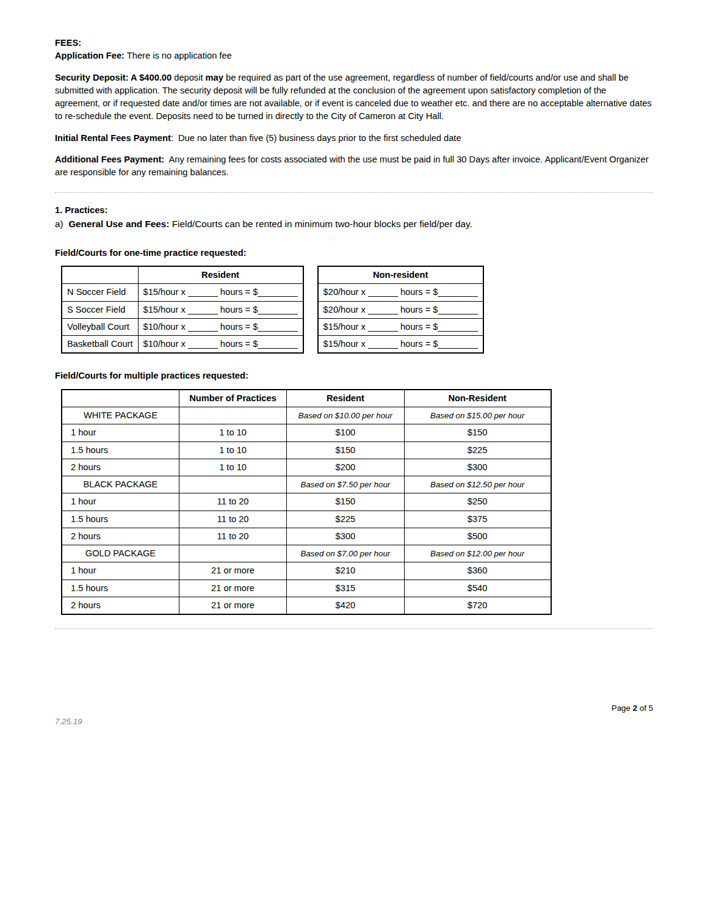FEES:
Application Fee: There is no application fee
Security Deposit: A $400.00 deposit may be required as part of the use agreement, regardless of number of field/courts and/or use and shall be submitted with application. The security deposit will be fully refunded at the conclusion of the agreement upon satisfactory completion of the agreement, or if requested date and/or times are not available, or if event is canceled due to weather etc. and there are no acceptable alternative dates to re-schedule the event. Deposits need to be turned in directly to the City of Cameron at City Hall.
Initial Rental Fees Payment: Due no later than five (5) business days prior to the first scheduled date
Additional Fees Payment: Any remaining fees for costs associated with the use must be paid in full 30 Days after invoice. Applicant/Event Organizer are responsible for any remaining balances.
1. Practices:
a) General Use and Fees: Field/Courts can be rented in minimum two-hour blocks per field/per day.
Field/Courts for one-time practice requested:
| / / Resident / / N Soccer Field / $15/hour x ______ hours = $________ / / S Soccer Field / $15/hour x ______ hours = $________ / / Volleyball Court / $10/hour x ______ hours = $________ / / Basketball Court / $10/hour x ______ hours = $________ / | | / Non-resident / / --- / / $20/hour x ______ hours = $________ / / $20/hour x ______ hours = $________ / / $15/hour x ______ hours = $________ / / $15/hour x ______ hours = $________ / |
Field/Courts for multiple practices requested:
| | Number of Practices | Resident | Non-Resident |
| --- | --- | --- | --- |
| WHITE PACKAGE | | Based on $10.00 per hour | Based on $15.00 per hour |
| 1 hour | 1 to 10 | $100 | $150 |
| 1.5 hours | 1 to 10 | $150 | $225 |
| 2 hours | 1 to 10 | $200 | $300 |
| BLACK PACKAGE | | Based on $7.50 per hour | Based on $12.50 per hour |
| 1 hour | 11 to 20 | $150 | $250 |
| 1.5 hours | 11 to 20 | $225 | $375 |
| 2 hours | 11 to 20 | $300 | $500 |
| GOLD PACKAGE | | Based on $7.00 per hour | Based on $12.00 per hour |
| 1 hour | 21 or more | $210 | $360 |
| 1.5 hours | 21 or more | $315 | $540 |
| 2 hours | 21 or more | $420 | $720 |
Page 2 of 5
7.25.19